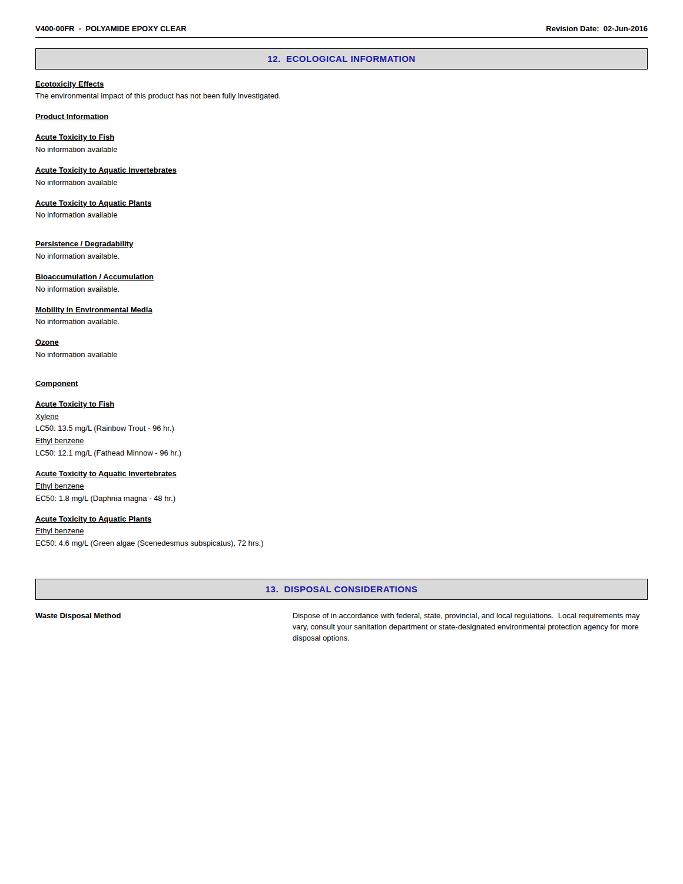V400-00FR - POLYAMIDE EPOXY CLEAR Revision Date: 02-Jun-2016
12. ECOLOGICAL INFORMATION
Ecotoxicity Effects
The environmental impact of this product has not been fully investigated.
Product Information
Acute Toxicity to Fish
No information available
Acute Toxicity to Aquatic Invertebrates
No information available
Acute Toxicity to Aquatic Plants
No information available
Persistence / Degradability
No information available.
Bioaccumulation / Accumulation
No information available.
Mobility in Environmental Media
No information available.
Ozone
No information available
Component
Acute Toxicity to Fish
Xylene
LC50: 13.5 mg/L (Rainbow Trout - 96 hr.)
Ethyl benzene
LC50: 12.1 mg/L (Fathead Minnow - 96 hr.)
Acute Toxicity to Aquatic Invertebrates
Ethyl benzene
EC50: 1.8 mg/L (Daphnia magna - 48 hr.)
Acute Toxicity to Aquatic Plants
Ethyl benzene
EC50: 4.6 mg/L (Green algae (Scenedesmus subspicatus), 72 hrs.)
13. DISPOSAL CONSIDERATIONS
Waste Disposal Method
Dispose of in accordance with federal, state, provincial, and local regulations. Local requirements may vary, consult your sanitation department or state-designated environmental protection agency for more disposal options.